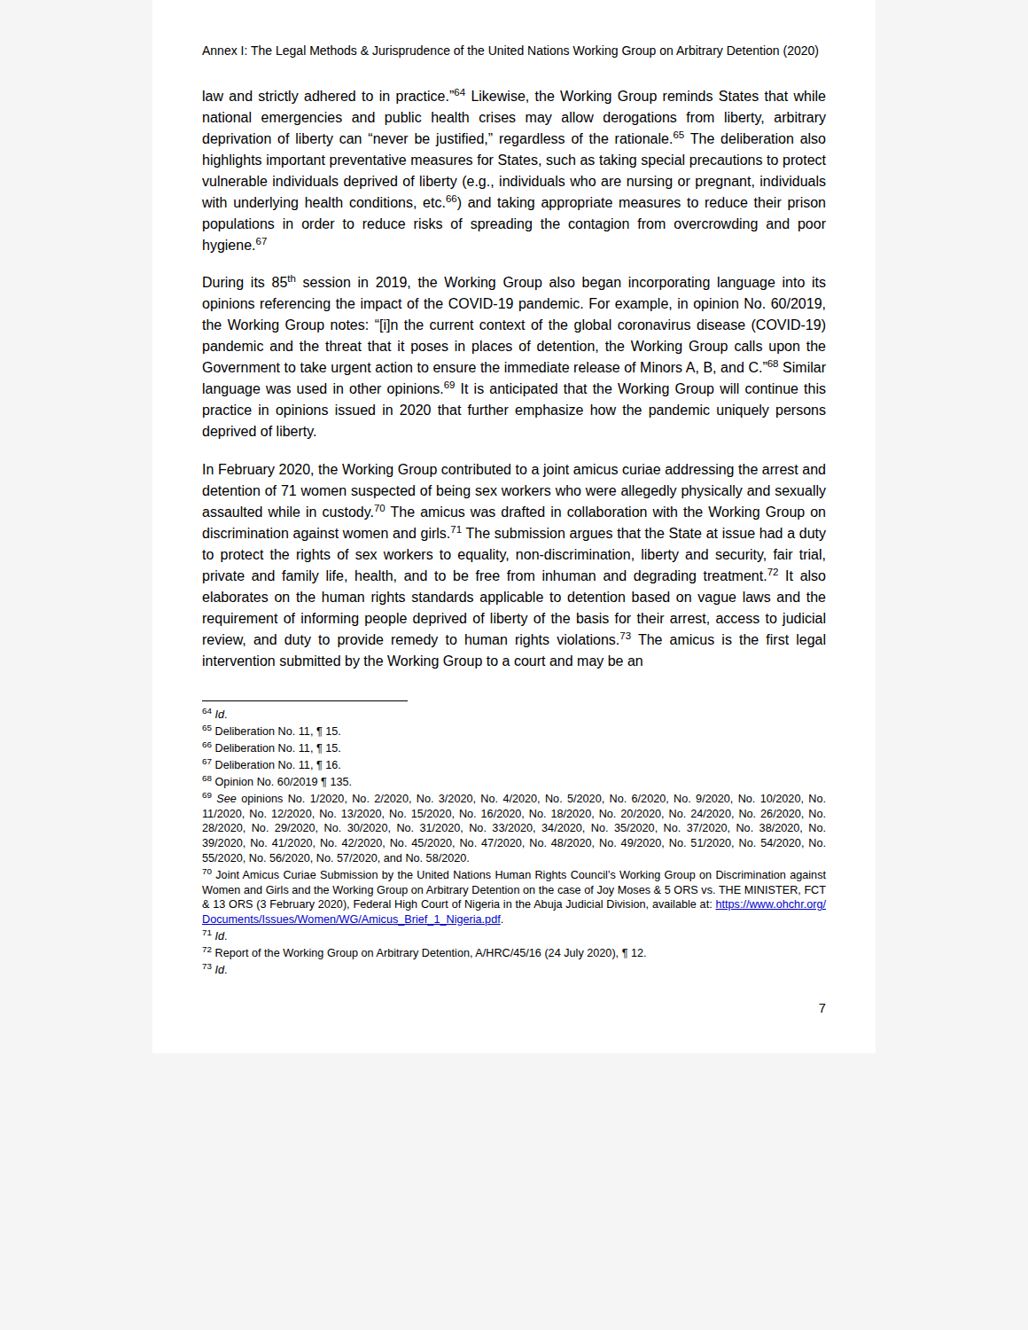Annex I: The Legal Methods & Jurisprudence of the United Nations Working Group on Arbitrary Detention (2020)
law and strictly adhered to in practice.”64 Likewise, the Working Group reminds States that while national emergencies and public health crises may allow derogations from liberty, arbitrary deprivation of liberty can “never be justified,” regardless of the rationale.65 The deliberation also highlights important preventative measures for States, such as taking special precautions to protect vulnerable individuals deprived of liberty (e.g., individuals who are nursing or pregnant, individuals with underlying health conditions, etc.66) and taking appropriate measures to reduce their prison populations in order to reduce risks of spreading the contagion from overcrowding and poor hygiene.67
During its 85th session in 2019, the Working Group also began incorporating language into its opinions referencing the impact of the COVID-19 pandemic. For example, in opinion No. 60/2019, the Working Group notes: “[i]n the current context of the global coronavirus disease (COVID-19) pandemic and the threat that it poses in places of detention, the Working Group calls upon the Government to take urgent action to ensure the immediate release of Minors A, B, and C.”68 Similar language was used in other opinions.69 It is anticipated that the Working Group will continue this practice in opinions issued in 2020 that further emphasize how the pandemic uniquely persons deprived of liberty.
In February 2020, the Working Group contributed to a joint amicus curiae addressing the arrest and detention of 71 women suspected of being sex workers who were allegedly physically and sexually assaulted while in custody.70 The amicus was drafted in collaboration with the Working Group on discrimination against women and girls.71 The submission argues that the State at issue had a duty to protect the rights of sex workers to equality, non-discrimination, liberty and security, fair trial, private and family life, health, and to be free from inhuman and degrading treatment.72 It also elaborates on the human rights standards applicable to detention based on vague laws and the requirement of informing people deprived of liberty of the basis for their arrest, access to judicial review, and duty to provide remedy to human rights violations.73 The amicus is the first legal intervention submitted by the Working Group to a court and may be an
64 Id.
65 Deliberation No. 11, ¶ 15.
66 Deliberation No. 11, ¶ 15.
67 Deliberation No. 11, ¶ 16.
68 Opinion No. 60/2019 ¶ 135.
69 See opinions No. 1/2020, No. 2/2020, No. 3/2020, No. 4/2020, No. 5/2020, No. 6/2020, No. 9/2020, No. 10/2020, No. 11/2020, No. 12/2020, No. 13/2020, No. 15/2020, No. 16/2020, No. 18/2020, No. 20/2020, No. 24/2020, No. 26/2020, No. 28/2020, No. 29/2020, No. 30/2020, No. 31/2020, No. 33/2020, 34/2020, No. 35/2020, No. 37/2020, No. 38/2020, No. 39/2020, No. 41/2020, No. 42/2020, No. 45/2020, No. 47/2020, No. 48/2020, No. 49/2020, No. 51/2020, No. 54/2020, No. 55/2020, No. 56/2020, No. 57/2020, and No. 58/2020.
70 Joint Amicus Curiae Submission by the United Nations Human Rights Council’s Working Group on Discrimination against Women and Girls and the Working Group on Arbitrary Detention on the case of Joy Moses & 5 ORS vs. THE MINISTER, FCT & 13 ORS (3 February 2020), Federal High Court of Nigeria in the Abuja Judicial Division, available at: https://www.ohchr.org/Documents/Issues/Women/WG/Amicus_Brief_1_Nigeria.pdf.
71 Id.
72 Report of the Working Group on Arbitrary Detention, A/HRC/45/16 (24 July 2020), ¶ 12.
73 Id.
7